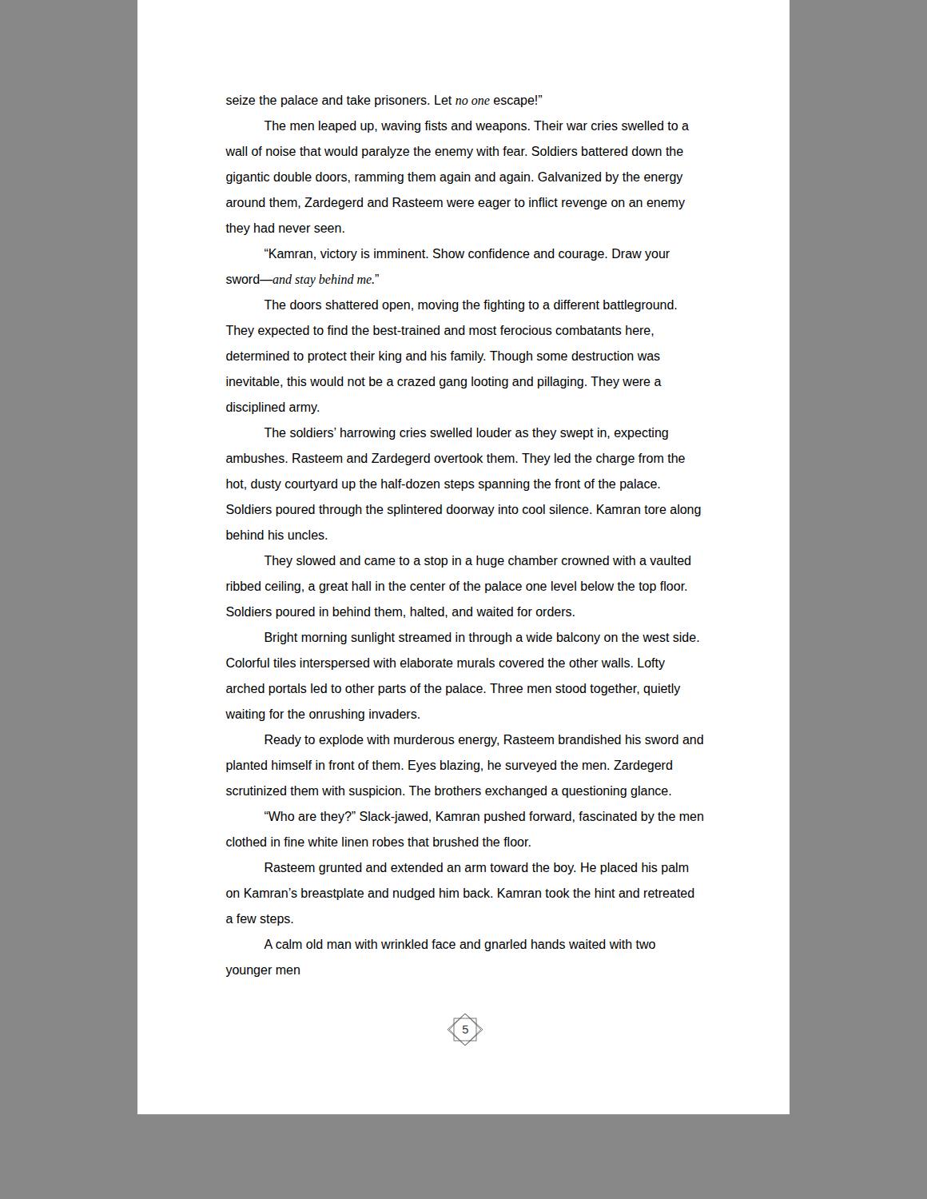seize the palace and take prisoners. Let no one escape!”
The men leaped up, waving fists and weapons. Their war cries swelled to a wall of noise that would paralyze the enemy with fear. Soldiers battered down the gigantic double doors, ramming them again and again. Galvanized by the energy around them, Zardegerd and Rasteem were eager to inflict revenge on an enemy they had never seen.
“Kamran, victory is imminent. Show confidence and courage. Draw your sword—and stay behind me.”
The doors shattered open, moving the fighting to a different battleground. They expected to find the best-trained and most ferocious combatants here, determined to protect their king and his family. Though some destruction was inevitable, this would not be a crazed gang looting and pillaging. They were a disciplined army.
The soldiers’ harrowing cries swelled louder as they swept in, expecting ambushes. Rasteem and Zardegerd overtook them. They led the charge from the hot, dusty courtyard up the half-dozen steps spanning the front of the palace. Soldiers poured through the splintered doorway into cool silence. Kamran tore along behind his uncles.
They slowed and came to a stop in a huge chamber crowned with a vaulted ribbed ceiling, a great hall in the center of the palace one level below the top floor. Soldiers poured in behind them, halted, and waited for orders.
Bright morning sunlight streamed in through a wide balcony on the west side. Colorful tiles interspersed with elaborate murals covered the other walls. Lofty arched portals led to other parts of the palace. Three men stood together, quietly waiting for the onrushing invaders.
Ready to explode with murderous energy, Rasteem brandished his sword and planted himself in front of them. Eyes blazing, he surveyed the men. Zardegerd scrutinized them with suspicion. The brothers exchanged a questioning glance.
“Who are they?” Slack-jawed, Kamran pushed forward, fascinated by the men clothed in fine white linen robes that brushed the floor.
Rasteem grunted and extended an arm toward the boy. He placed his palm on Kamran’s breastplate and nudged him back. Kamran took the hint and retreated a few steps.
A calm old man with wrinkled face and gnarled hands waited with two younger men
5